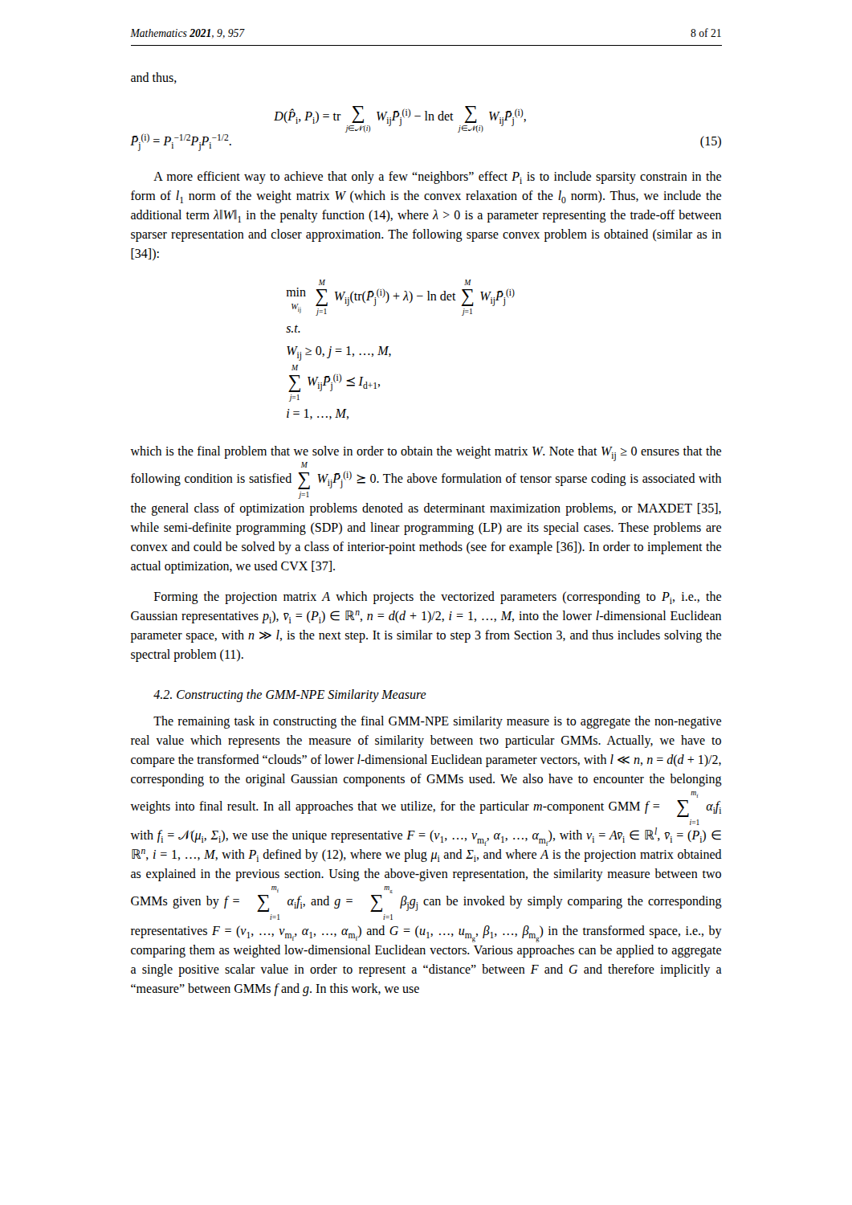Mathematics 2021, 9, 957 8 of 21
and thus,
D(P̂i, Pi) = tr ∑j∈𝒩(i) Wij P̄j(i) − ln det ∑j∈𝒩(i) Wij P̄j(i),
P̄j(i) = Pi−1/2 Pj Pi−1/2.
(15)
A more efficient way to achieve that only a few “neighbors” effect Pi is to include sparsity constrain in the form of l1 norm of the weight matrix W (which is the convex relaxation of the l0 norm). Thus, we include the additional term λ‖W‖1 in the penalty function (14), where λ > 0 is a parameter representing the trade-off between sparser representation and closer approximation. The following sparse convex problem is obtained (similar as in [34]):
min Wij M∑j=1 Wij(tr(P̄j(i)) + λ) − ln det M∑j=1 Wij P̄j(i)
s.t.
Wij ≥ 0, j = 1, …, M,
M∑j=1 Wij P̄j(i) ⪯ Id+1,
i = 1, …, M,
which is the final problem that we solve in order to obtain the weight matrix W. Note that Wij ≥ 0 ensures that the following condition is satisfied M∑j=1 Wij P̄j(i) ⪰ 0. The above formulation of tensor sparse coding is associated with the general class of optimization problems denoted as determinant maximization problems, or MAXDET [35], while semi-definite programming (SDP) and linear programming (LP) are its special cases. These problems are convex and could be solved by a class of interior-point methods (see for example [36]). In order to implement the actual optimization, we used CVX [37].
Forming the projection matrix A which projects the vectorized parameters (corresponding to Pi, i.e., the Gaussian representatives pi), v̄i = (Pi) ∈ ℝn, n = d(d + 1)/2, i = 1, …, M, into the lower l-dimensional Euclidean parameter space, with n ≫ l, is the next step. It is similar to step 3 from Section 3, and thus includes solving the spectral problem (11).
4.2. Constructing the GMM-NPE Similarity Measure
The remaining task in constructing the final GMM-NPE similarity measure is to aggregate the non-negative real value which represents the measure of similarity between two particular GMMs. Actually, we have to compare the transformed “clouds” of lower l-dimensional Euclidean parameter vectors, with l ≪ n, n = d(d + 1)/2, corresponding to the original Gaussian components of GMMs used. We also have to encounter the belonging weights into final result. In all approaches that we utilize, for the particular m-component GMM f = mf∑i=1 αi fi with fi = 𝒩(μi, Σi), we use the unique representative F = (v1, …, vmf, α1, …, αmf), with vi = Av̄i ∈ ℝl, v̄i = (Pi) ∈ ℝn, i = 1, …, M, with Pi defined by (12), where we plug μi and Σi, and where A is the projection matrix obtained as explained in the previous section. Using the above-given representation, the similarity measure between two GMMs given by f = mf∑i=1 αi fi, and g = mg∑i=1 βj gj can be invoked by simply comparing the corresponding representatives F = (v1, …, vmf, α1, …, αmf) and G = (u1, …, umg, β1, …, βmg) in the transformed space, i.e., by comparing them as weighted low-dimensional Euclidean vectors. Various approaches can be applied to aggregate a single positive scalar value in order to represent a “distance” between F and G and therefore implicitly a “measure” between GMMs f and g. In this work, we use